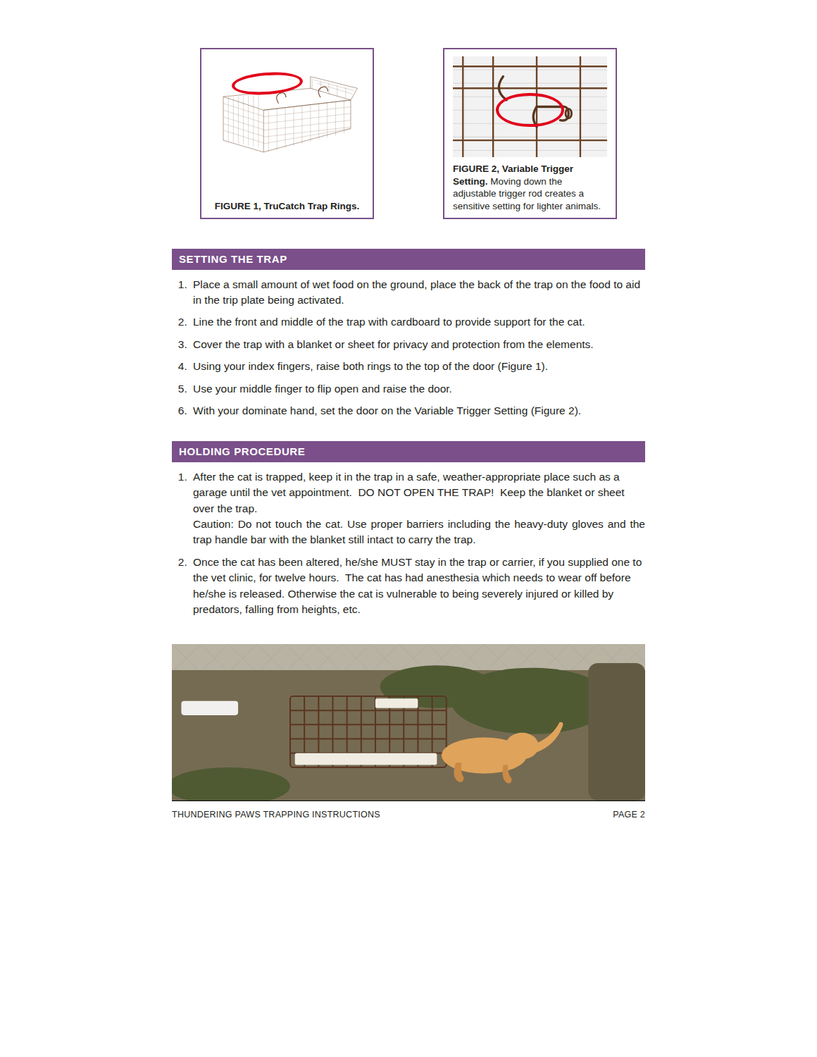FIGURE 1, TruCatch Trap Rings.
FIGURE 2, Variable Trigger Setting. Moving down the adjustable trigger rod creates a sensitive setting for lighter animals.
Setting the Trap
Place a small amount of wet food on the ground, place the back of the trap on the food to aid in the trip plate being activated.
Line the front and middle of the trap with cardboard to provide support for the cat.
Cover the trap with a blanket or sheet for privacy and protection from the elements.
Using your index fingers, raise both rings to the top of the door (Figure 1).
Use your middle finger to flip open and raise the door.
With your dominate hand, set the door on the Variable Trigger Setting (Figure 2).
Holding Procedure
After the cat is trapped, keep it in the trap in a safe, weather-appropriate place such as a garage until the vet appointment. DO NOT OPEN THE TRAP! Keep the blanket or sheet over the trap.
Caution: Do not touch the cat. Use proper barriers including the heavy-duty gloves and the trap handle bar with the blanket still intact to carry the trap.
Once the cat has been altered, he/she MUST stay in the trap or carrier, if you supplied one to the vet clinic, for twelve hours. The cat has had anesthesia which needs to wear off before he/she is released. Otherwise the cat is vulnerable to being severely injured or killed by predators, falling from heights, etc.
THUNDERING PAWS TRAPPING INSTRUCTIONS PAGE 2